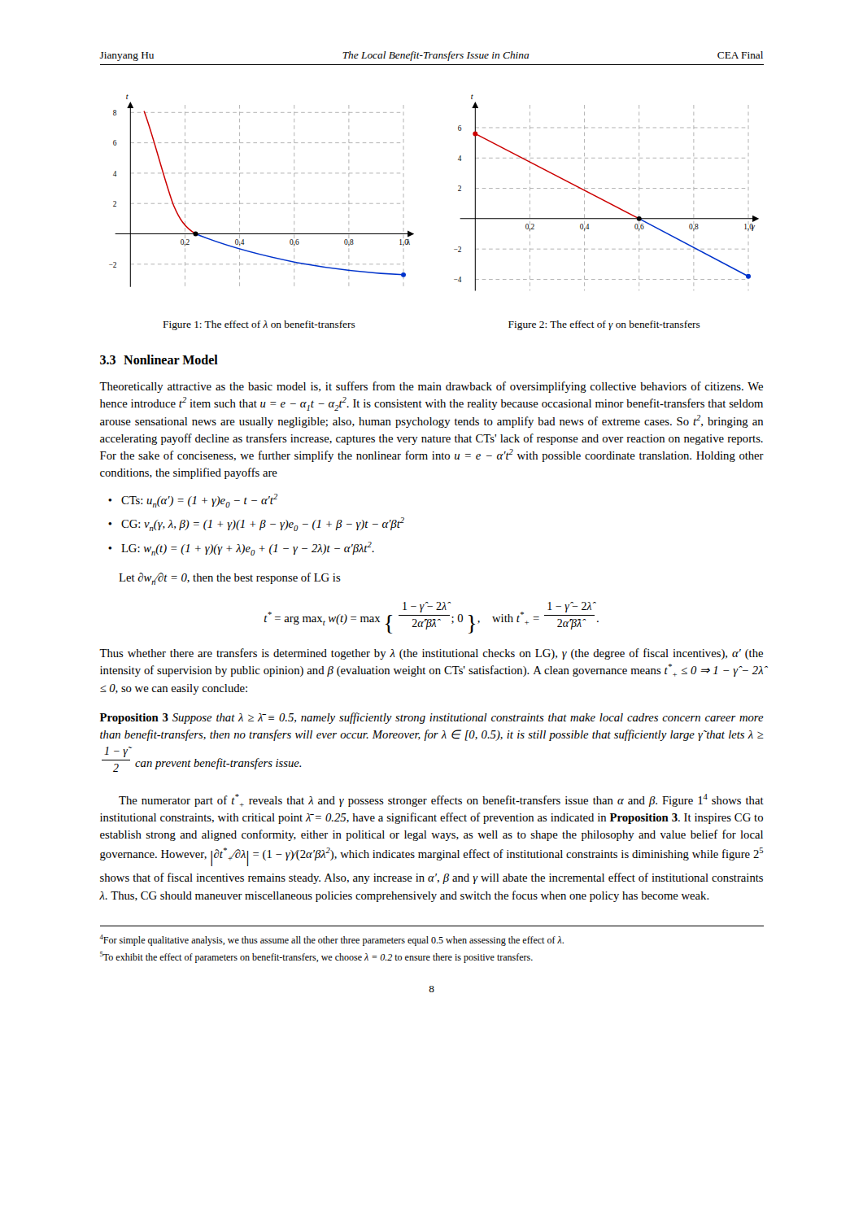Jianyang Hu The Local Benefit-Transfers Issue in China CEA Final
t λ 8 6 4 2 −2 0,2 0,4 0,6 0,8 1,0
Figure 1: The effect of λ on benefit-transfers
t γ 6 4 2 −2 −4 0,2 0,4 0,6 0,8 1,0
Figure 2: The effect of γ on benefit-transfers
3.3 Nonlinear Model
Theoretically attractive as the basic model is, it suffers from the main drawback of oversimplifying collective behaviors of citizens. We hence introduce t2 item such that u = e − α1t − α2t2. It is consistent with the reality because occasional minor benefit-transfers that seldom arouse sensational news are usually negligible; also, human psychology tends to amplify bad news of extreme cases. So t2, bringing an accelerating payoff decline as transfers increase, captures the very nature that CTs' lack of response and over reaction on negative reports. For the sake of conciseness, we further simplify the nonlinear form into u = e − α′t2 with possible coordinate translation. Holding other conditions, the simplified payoffs are
CTs: un(α′) = (1 + γ)e0 − t − α′t2
CG: vn(γ, λ, β) = (1 + γ)(1 + β − γ)e0 − (1 + β − γ)t − α′βt2
LG: wn(t) = (1 + γ)(γ + λ)e0 + (1 − γ − 2λ)t − α′βλt2.
Let ∂wn⁄∂t = 0, then the best response of LG is
t* = arg maxt w(t) = max { 1 − γ̂ − 2λ̂2α̂′β̂λ̂; 0 }, with t*+ = 1 − γ̂ − 2λ̂2α̂′β̂λ̂.
Thus whether there are transfers is determined together by λ (the institutional checks on LG), γ (the degree of fiscal incentives), α′ (the intensity of supervision by public opinion) and β (evaluation weight on CTs' satisfaction). A clean governance means t*+ ≤ 0 ⇒ 1 − γ̂ − 2λ̂ ≤ 0, so we can easily conclude:
Proposition 3 Suppose that λ ≥ λ̄ ≡ 0.5, namely sufficiently strong institutional constraints that make local cadres concern career more than benefit-transfers, then no transfers will ever occur. Moreover, for λ ∈ [0, 0.5), it is still possible that sufficiently large γ̃ that lets λ ≥ 1 − γ̃2 can prevent benefit-transfers issue.
The numerator part of t*+ reveals that λ and γ possess stronger effects on benefit-transfers issue than α and β. Figure 14 shows that institutional constraints, with critical point λ̄ = 0.25, have a significant effect of prevention as indicated in Proposition 3. It inspires CG to establish strong and aligned conformity, either in political or legal ways, as well as to shape the philosophy and value belief for local governance. However, |∂t*+⁄∂λ| = (1 − γ)⁄(2α′βλ2), which indicates marginal effect of institutional constraints is diminishing while figure 25 shows that of fiscal incentives remains steady. Also, any increase in α′, β and γ will abate the incremental effect of institutional constraints λ. Thus, CG should maneuver miscellaneous policies comprehensively and switch the focus when one policy has become weak.
4 For simple qualitative analysis, we thus assume all the other three parameters equal 0.5 when assessing the effect of λ.
5 To exhibit the effect of parameters on benefit-transfers, we choose λ = 0.2 to ensure there is positive transfers.
8